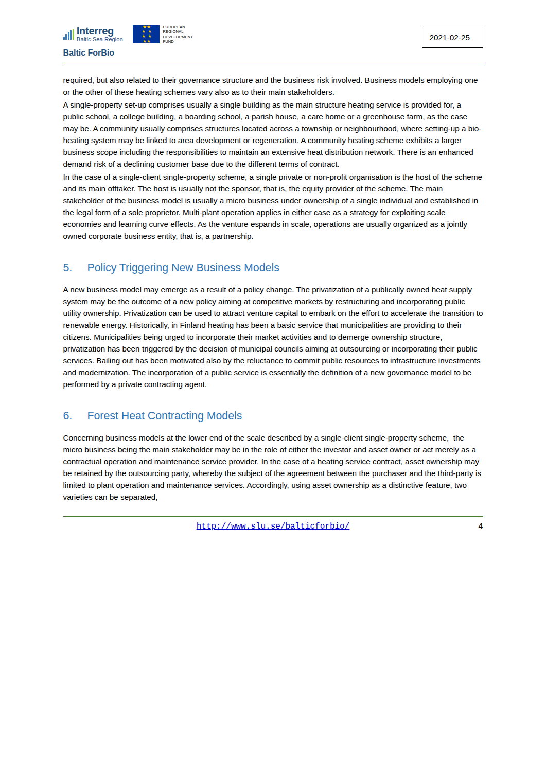Interreg
Baltic Sea Region
★ ★
★ ★
★ ★
★ ★
European
Regional
Development
Fund
Baltic ForBio
2021-02-25
required, but also related to their governance structure and the business risk involved. Business models employing one or the other of these heating schemes vary also as to their main stakeholders.
A single-property set-up comprises usually a single building as the main structure heating service is provided for, a public school, a college building, a boarding school, a parish house, a care home or a greenhouse farm, as the case may be. A community usually comprises structures located across a township or neighbourhood, where setting-up a bio-heating system may be linked to area development or regeneration. A community heating scheme exhibits a larger business scope including the responsibilities to maintain an extensive heat distribution network. There is an enhanced demand risk of a declining customer base due to the different terms of contract.
In the case of a single-client single-property scheme, a single private or non-profit organisation is the host of the scheme and its main offtaker. The host is usually not the sponsor, that is, the equity provider of the scheme. The main stakeholder of the business model is usually a micro business under ownership of a single individual and established in the legal form of a sole proprietor. Multi-plant operation applies in either case as a strategy for exploiting scale economies and learning curve effects. As the venture espands in scale, operations are usually organized as a jointly owned corporate business entity, that is, a partnership.
5. Policy Triggering New Business Models
A new business model may emerge as a result of a policy change. The privatization of a publically owned heat supply system may be the outcome of a new policy aiming at competitive markets by restructuring and incorporating public utility ownership. Privatization can be used to attract venture capital to embark on the effort to accelerate the transition to renewable energy. Historically, in Finland heating has been a basic service that municipalities are providing to their citizens. Municipalities being urged to incorporate their market activities and to demerge ownership structure, privatization has been triggered by the decision of municipal councils aiming at outsourcing or incorporating their public services. Bailing out has been motivated also by the reluctance to commit public resources to infrastructure investments and modernization. The incorporation of a public service is essentially the definition of a new governance model to be performed by a private contracting agent.
6. Forest Heat Contracting Models
Concerning business models at the lower end of the scale described by a single-client single-property scheme, the micro business being the main stakeholder may be in the role of either the investor and asset owner or act merely as a contractual operation and maintenance service provider. In the case of a heating service contract, asset ownership may be retained by the outsourcing party, whereby the subject of the agreement between the purchaser and the third-party is limited to plant operation and maintenance services. Accordingly, using asset ownership as a distinctive feature, two varieties can be separated,
http://www.slu.se/balticforbio/ 4